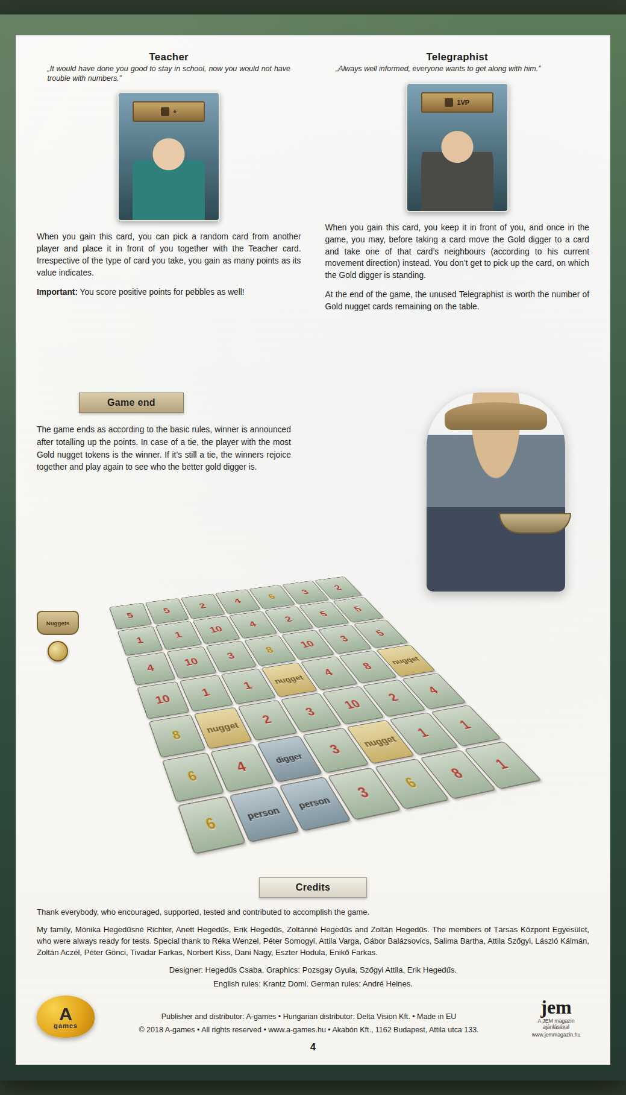Teacher
„It would have done you good to stay in school, now you would not have trouble with numbers.”
+
When you gain this card, you can pick a random card from another player and place it in front of you together with the Teacher card. Irrespective of the type of card you take, you gain as many points as its value indicates.
Important: You score positive points for pebbles as well!
Telegraphist
„Always well informed, everyone wants to get along with him.”
1VP
When you gain this card, you keep it in front of you, and once in the game, you may, before taking a card move the Gold digger to a card and take one of that card’s neighbours (according to his current movement direction) instead. You don’t get to pick up the card, on which the Gold digger is standing.
At the end of the game, the unused Telegraphist is worth the number of Gold nugget cards remaining on the table.
Game end
The game ends as according to the basic rules, winner is announced after totalling up the points. In case of a tie, the player with the most Gold nugget tokens is the winner. If it’s still a tie, the winners rejoice together and play again to see who the better gold digger is.
Nuggets
5
5
2
4
6
3
2
1
1
10
4
2
5
5
4
10
3
8
10
3
5
10
1
1
nugget
4
8
nugget
8
nugget
2
3
10
2
4
6
4
digger
3
nugget
1
1
6
person
person
3
6
8
1
Credits
Thank everybody, who encouraged, supported, tested and contributed to accomplish the game.
My family, Mónika Hegedűsné Richter, Anett Hegedűs, Erik Hegedűs, Zoltánné Hegedűs and Zoltán Hegedűs. The members of Társas Központ Egyesület, who were always ready for tests. Special thank to Réka Wenzel, Péter Somogyi, Attila Varga, Gábor Balázsovics, Salima Bartha, Attila Szőgyi, László Kálmán, Zoltán Aczél, Péter Gönci, Tivadar Farkas, Norbert Kiss, Dani Nagy, Eszter Hodula, Enikő Farkas.
Designer: Hegedűs Csaba. Graphics: Pozsgay Gyula, Szőgyi Attila, Erik Hegedűs.
English rules: Krantz Domi. German rules: André Heines.
A games
Publisher and distributor: A-games • Hungarian distributor: Delta Vision Kft. • Made in EU
© 2018 A-games • All rights reserved • www.a-games.hu • Akabón Kft., 1162 Budapest, Attila utca 133.
jem
A JEM magazin
ajánlásával
www.jemmagazin.hu
4